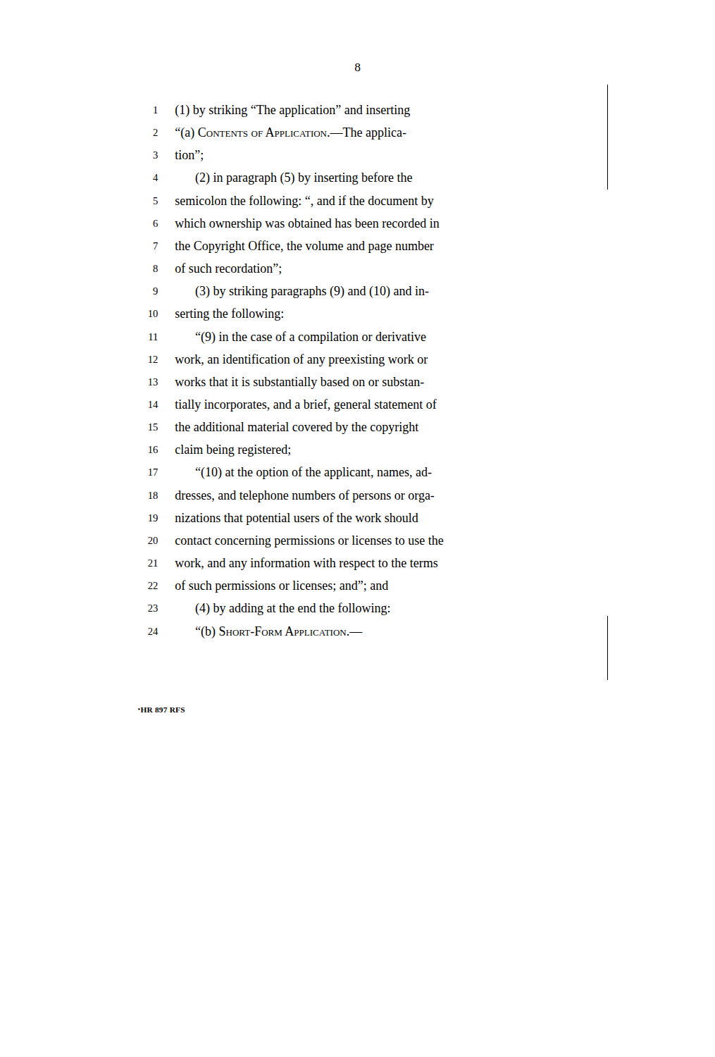8
(1) by striking “The application” and inserting
“(a) Contents of Application.—The applica-
tion”;
(2) in paragraph (5) by inserting before the
semicolon the following: “, and if the document by
which ownership was obtained has been recorded in
the Copyright Office, the volume and page number
of such recordation”;
(3) by striking paragraphs (9) and (10) and in-
serting the following:
“(9) in the case of a compilation or derivative
work, an identification of any preexisting work or
works that it is substantially based on or substan-
tially incorporates, and a brief, general statement of
the additional material covered by the copyright
claim being registered;
“(10) at the option of the applicant, names, ad-
dresses, and telephone numbers of persons or orga-
nizations that potential users of the work should
contact concerning permissions or licenses to use the
work, and any information with respect to the terms
of such permissions or licenses; and”; and
(4) by adding at the end the following:
“(b) Short-Form Application.—
•HR 897 RFS